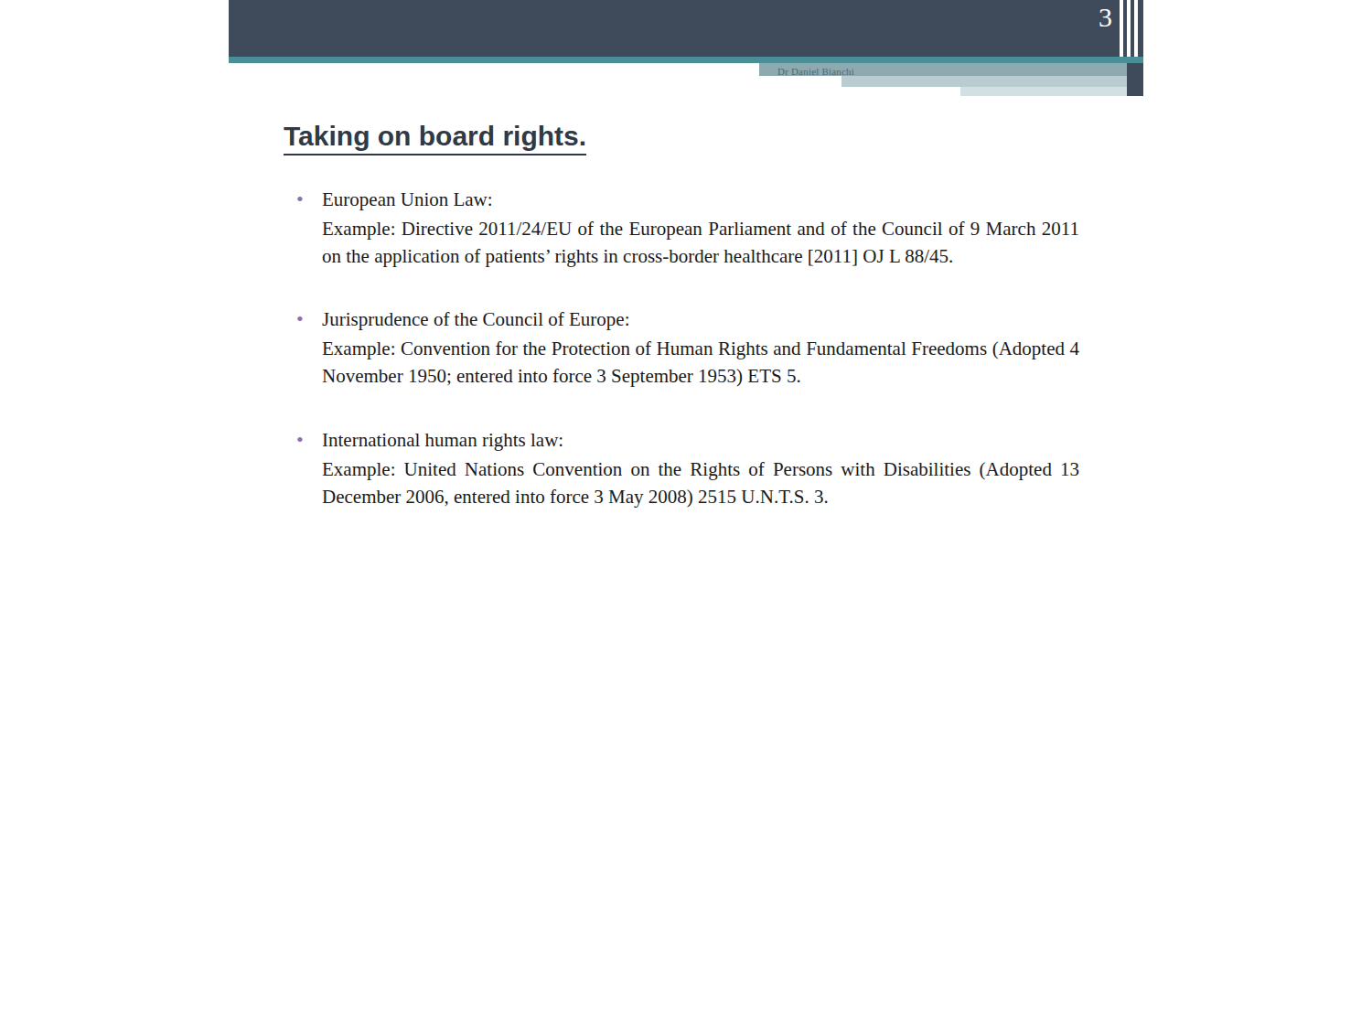3
Dr Daniel Bianchi
Taking on board rights.
European Union Law: Example: Directive 2011/24/EU of the European Parliament and of the Council of 9 March 2011 on the application of patients’ rights in cross-border healthcare [2011] OJ L 88/45.
Jurisprudence of the Council of Europe: Example: Convention for the Protection of Human Rights and Fundamental Freedoms (Adopted 4 November 1950; entered into force 3 September 1953) ETS 5.
International human rights law: Example: United Nations Convention on the Rights of Persons with Disabilities (Adopted 13 December 2006, entered into force 3 May 2008) 2515 U.N.T.S. 3.